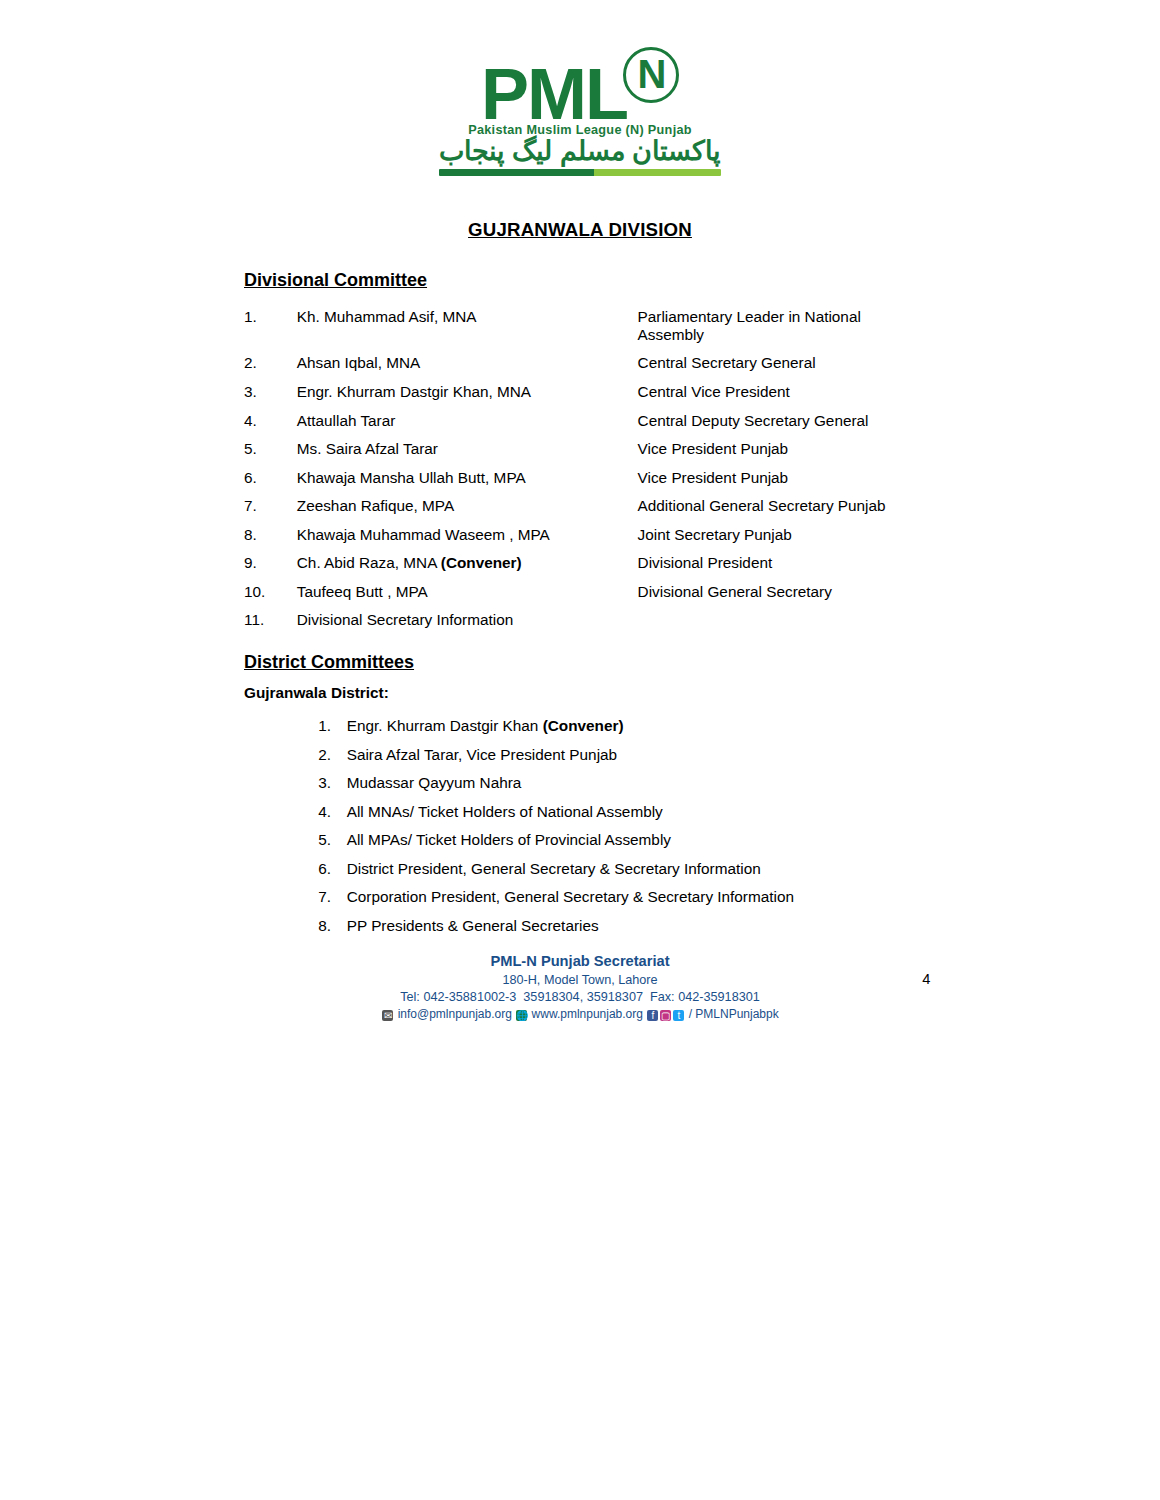PMLN
Pakistan Muslim League (N) Punjab
پاکستان مسلم لیگ پنجاب
GUJRANWALA DIVISION
Divisional Committee
| 1. | Kh. Muhammad Asif, MNA | Parliamentary Leader in National Assembly |
| 2. | Ahsan Iqbal, MNA | Central Secretary General |
| 3. | Engr. Khurram Dastgir Khan, MNA | Central Vice President |
| 4. | Attaullah Tarar | Central Deputy Secretary General |
| 5. | Ms. Saira Afzal Tarar | Vice President Punjab |
| 6. | Khawaja Mansha Ullah Butt, MPA | Vice President Punjab |
| 7. | Zeeshan Rafique, MPA | Additional General Secretary Punjab |
| 8. | Khawaja Muhammad Waseem , MPA | Joint Secretary Punjab |
| 9. | Ch. Abid Raza, MNA (Convener) | Divisional President |
| 10. | Taufeeq Butt , MPA | Divisional General Secretary |
| 11. | Divisional Secretary Information |
District Committees
Gujranwala District:
Engr. Khurram Dastgir Khan (Convener)
Saira Afzal Tarar, Vice President Punjab
Mudassar Qayyum Nahra
All MNAs/ Ticket Holders of National Assembly
All MPAs/ Ticket Holders of Provincial Assembly
District President, General Secretary & Secretary Information
Corporation President, General Secretary & Secretary Information
PP Presidents & General Secretaries
4
PML-N Punjab Secretariat
180-H, Model Town, Lahore
Tel: 042-35881002-3 35918304, 35918307 Fax: 042-35918301
✉ info@pmlnpunjab.org 🌐 www.pmlnpunjab.org f▢t / PMLNPunjabpk